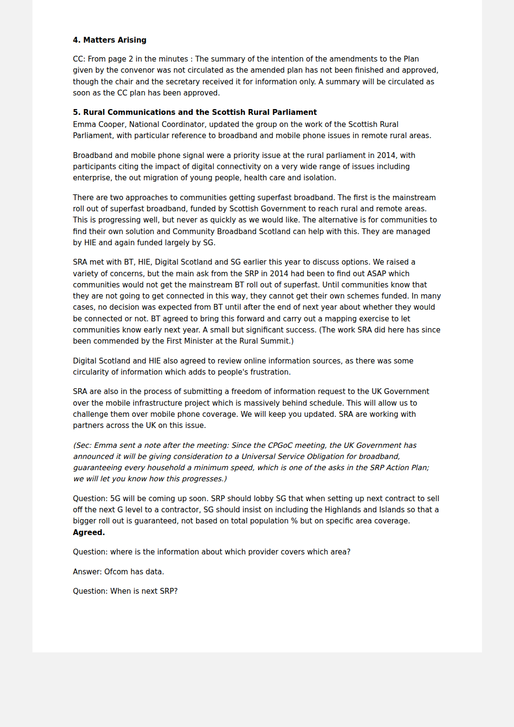4. Matters Arising
CC: From page 2 in the minutes : The summary of the intention of the amendments to the Plan given by the convenor was not circulated as the amended plan has not been finished and approved, though the chair and the secretary received it for information only. A summary will be circulated as soon as the CC plan has been approved.
5. Rural Communications and the Scottish Rural Parliament
Emma Cooper, National Coordinator, updated the group on the work of the Scottish Rural Parliament, with particular reference to broadband and mobile phone issues in remote rural areas.
Broadband and mobile phone signal were a priority issue at the rural parliament in 2014, with participants citing the impact of digital connectivity on a very wide range of issues including enterprise, the out migration of young people, health care and isolation.
There are two approaches to communities getting superfast broadband. The first is the mainstream roll out of superfast broadband, funded by Scottish Government to reach rural and remote areas. This is progressing well, but never as quickly as we would like. The alternative is for communities to find their own solution and Community Broadband Scotland can help with this. They are managed by HIE and again funded largely by SG.
SRA met with BT, HIE, Digital Scotland and SG earlier this year to discuss options. We raised a variety of concerns, but the main ask from the SRP in 2014 had been to find out ASAP which communities would not get the mainstream BT roll out of superfast. Until communities know that they are not going to get connected in this way, they cannot get their own schemes funded. In many cases, no decision was expected from BT until after the end of next year about whether they would be connected or not. BT agreed to bring this forward and carry out a mapping exercise to let communities know early next year. A small but significant success. (The work SRA did here has since been commended by the First Minister at the Rural Summit.)
Digital Scotland and HIE also agreed to review online information sources, as there was some circularity of information which adds to people's frustration.
SRA are also in the process of submitting a freedom of information request to the UK Government over the mobile infrastructure project which is massively behind schedule. This will allow us to challenge them over mobile phone coverage. We will keep you updated. SRA are working with partners across the UK on this issue.
(Sec: Emma sent a note after the meeting: Since the CPGoC meeting, the UK Government has announced it will be giving consideration to a Universal Service Obligation for broadband, guaranteeing every household a minimum speed, which is one of the asks in the SRP Action Plan; we will let you know how this progresses.)
Question: 5G will be coming up soon. SRP should lobby SG that when setting up next contract to sell off the next G level to a contractor, SG should insist on including the Highlands and Islands so that a bigger roll out is guaranteed, not based on total population % but on specific area coverage. Agreed.
Question: where is the information about which provider covers which area?
Answer: Ofcom has data.
Question: When is next SRP?